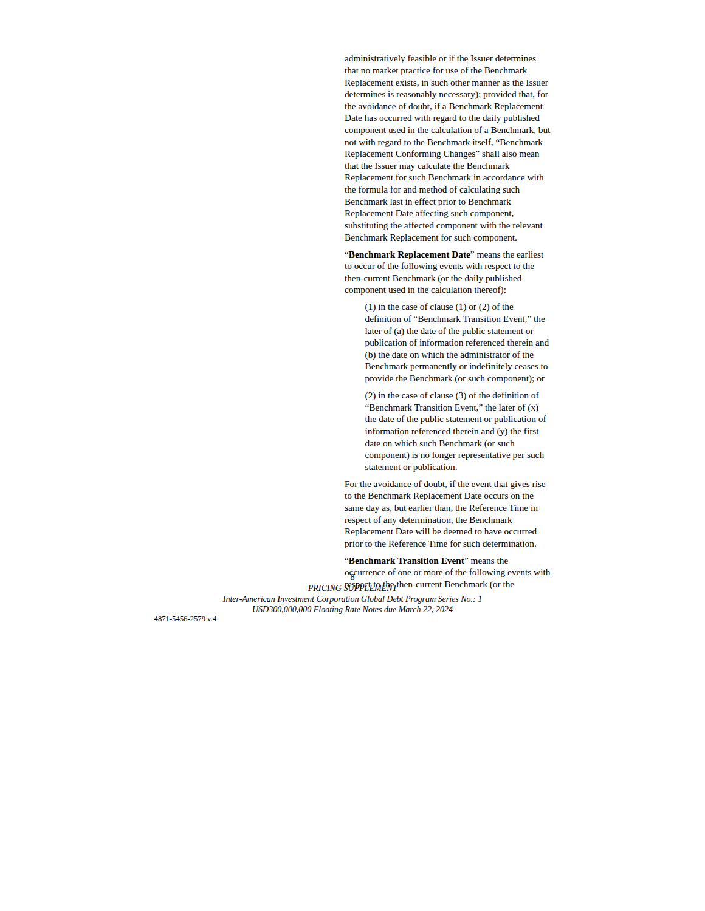administratively feasible or if the Issuer determines that no market practice for use of the Benchmark Replacement exists, in such other manner as the Issuer determines is reasonably necessary); provided that, for the avoidance of doubt, if a Benchmark Replacement Date has occurred with regard to the daily published component used in the calculation of a Benchmark, but not with regard to the Benchmark itself, “Benchmark Replacement Conforming Changes” shall also mean that the Issuer may calculate the Benchmark Replacement for such Benchmark in accordance with the formula for and method of calculating such Benchmark last in effect prior to Benchmark Replacement Date affecting such component, substituting the affected component with the relevant Benchmark Replacement for such component.
“Benchmark Replacement Date” means the earliest to occur of the following events with respect to the then-current Benchmark (or the daily published component used in the calculation thereof):
(1) in the case of clause (1) or (2) of the definition of “Benchmark Transition Event,” the later of (a) the date of the public statement or publication of information referenced therein and (b) the date on which the administrator of the Benchmark permanently or indefinitely ceases to provide the Benchmark (or such component); or
(2) in the case of clause (3) of the definition of “Benchmark Transition Event,” the later of (x) the date of the public statement or publication of information referenced therein and (y) the first date on which such Benchmark (or such component) is no longer representative per such statement or publication.
For the avoidance of doubt, if the event that gives rise to the Benchmark Replacement Date occurs on the same day as, but earlier than, the Reference Time in respect of any determination, the Benchmark Replacement Date will be deemed to have occurred prior to the Reference Time for such determination.
“Benchmark Transition Event” means the occurrence of one or more of the following events with respect to the then-current Benchmark (or the
8
PRICING SUPPLEMENT
Inter-American Investment Corporation Global Debt Program Series No.: 1
USD300,000,000 Floating Rate Notes due March 22, 2024
4871-5456-2579 v.4